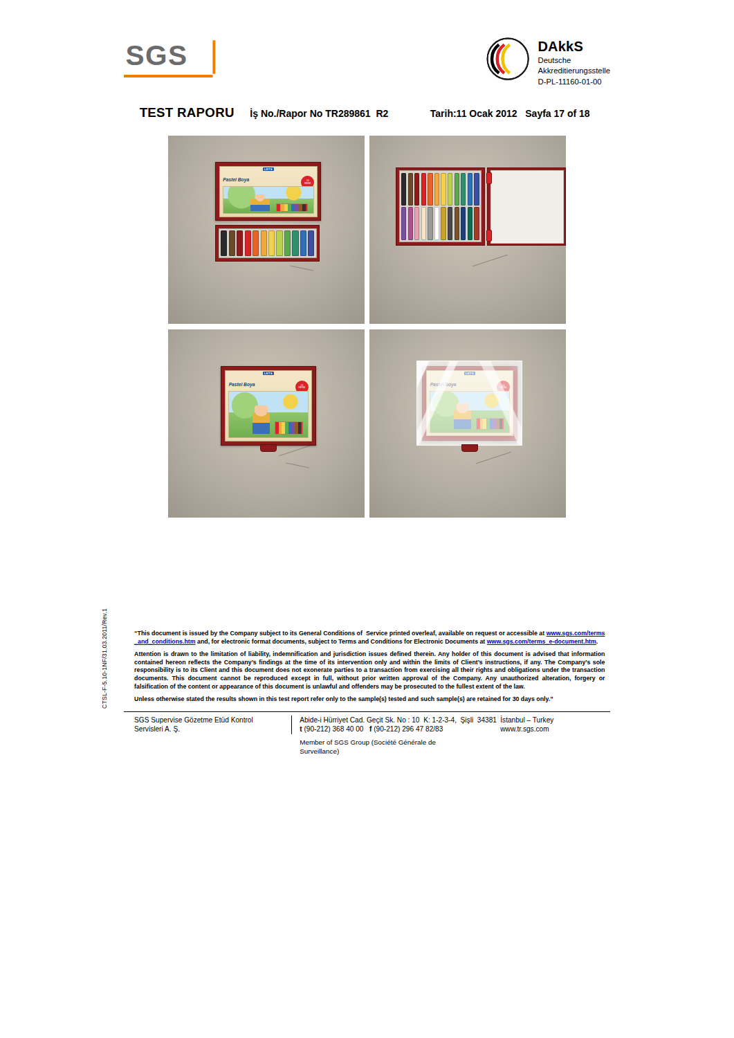SGS
DAkkS
Deutsche
Akkreditierungsstelle
D-PL-11160-01-00
TEST RAPORU
İş No./Rapor No TR289861 R2
Tarih:11 Ocak 2012 Sayfa 17 of 18
LETS
Pastel Boya
24
RENK
LETS
Pastel Boya
24
RENK
LETS
Pastel Boya
24
RENK
CTSL-F-5.10-1NF/31.03.2011/Rev.1
“This document is issued by the Company subject to its General Conditions of Service printed overleaf, available on request or accessible at www.sgs.com/terms_and_conditions.htm and, for electronic format documents, subject to Terms and Conditions for Electronic Documents at www.sgs.com/terms_e-document.htm.
Attention is drawn to the limitation of liability, indemnification and jurisdiction issues defined therein. Any holder of this document is advised that information contained hereon reflects the Company’s findings at the time of its intervention only and within the limits of Client’s instructions, if any. The Company’s sole responsibility is to its Client and this document does not exonerate parties to a transaction from exercising all their rights and obligations under the transaction documents. This document cannot be reproduced except in full, without prior written approval of the Company. Any unauthorized alteration, forgery or falsification of the content or appearance of this document is unlawful and offenders may be prosecuted to the fullest extent of the law.
Unless otherwise stated the results shown in this test report refer only to the sample(s) tested and such sample(s) are retained for 30 days only.”
SGS Supervise Gözetme Etüd Kontrol
Servisleri A. Ş.
Abide-i Hürriyet Cad. Geçit Sk. No : 10 K: 1-2-3-4, Şişli 34381
t (90-212) 368 40 00 f (90-212) 296 47 82/83
Member of SGS Group (Société Générale de Surveillance)
İstanbul – Turkey
www.tr.sgs.com